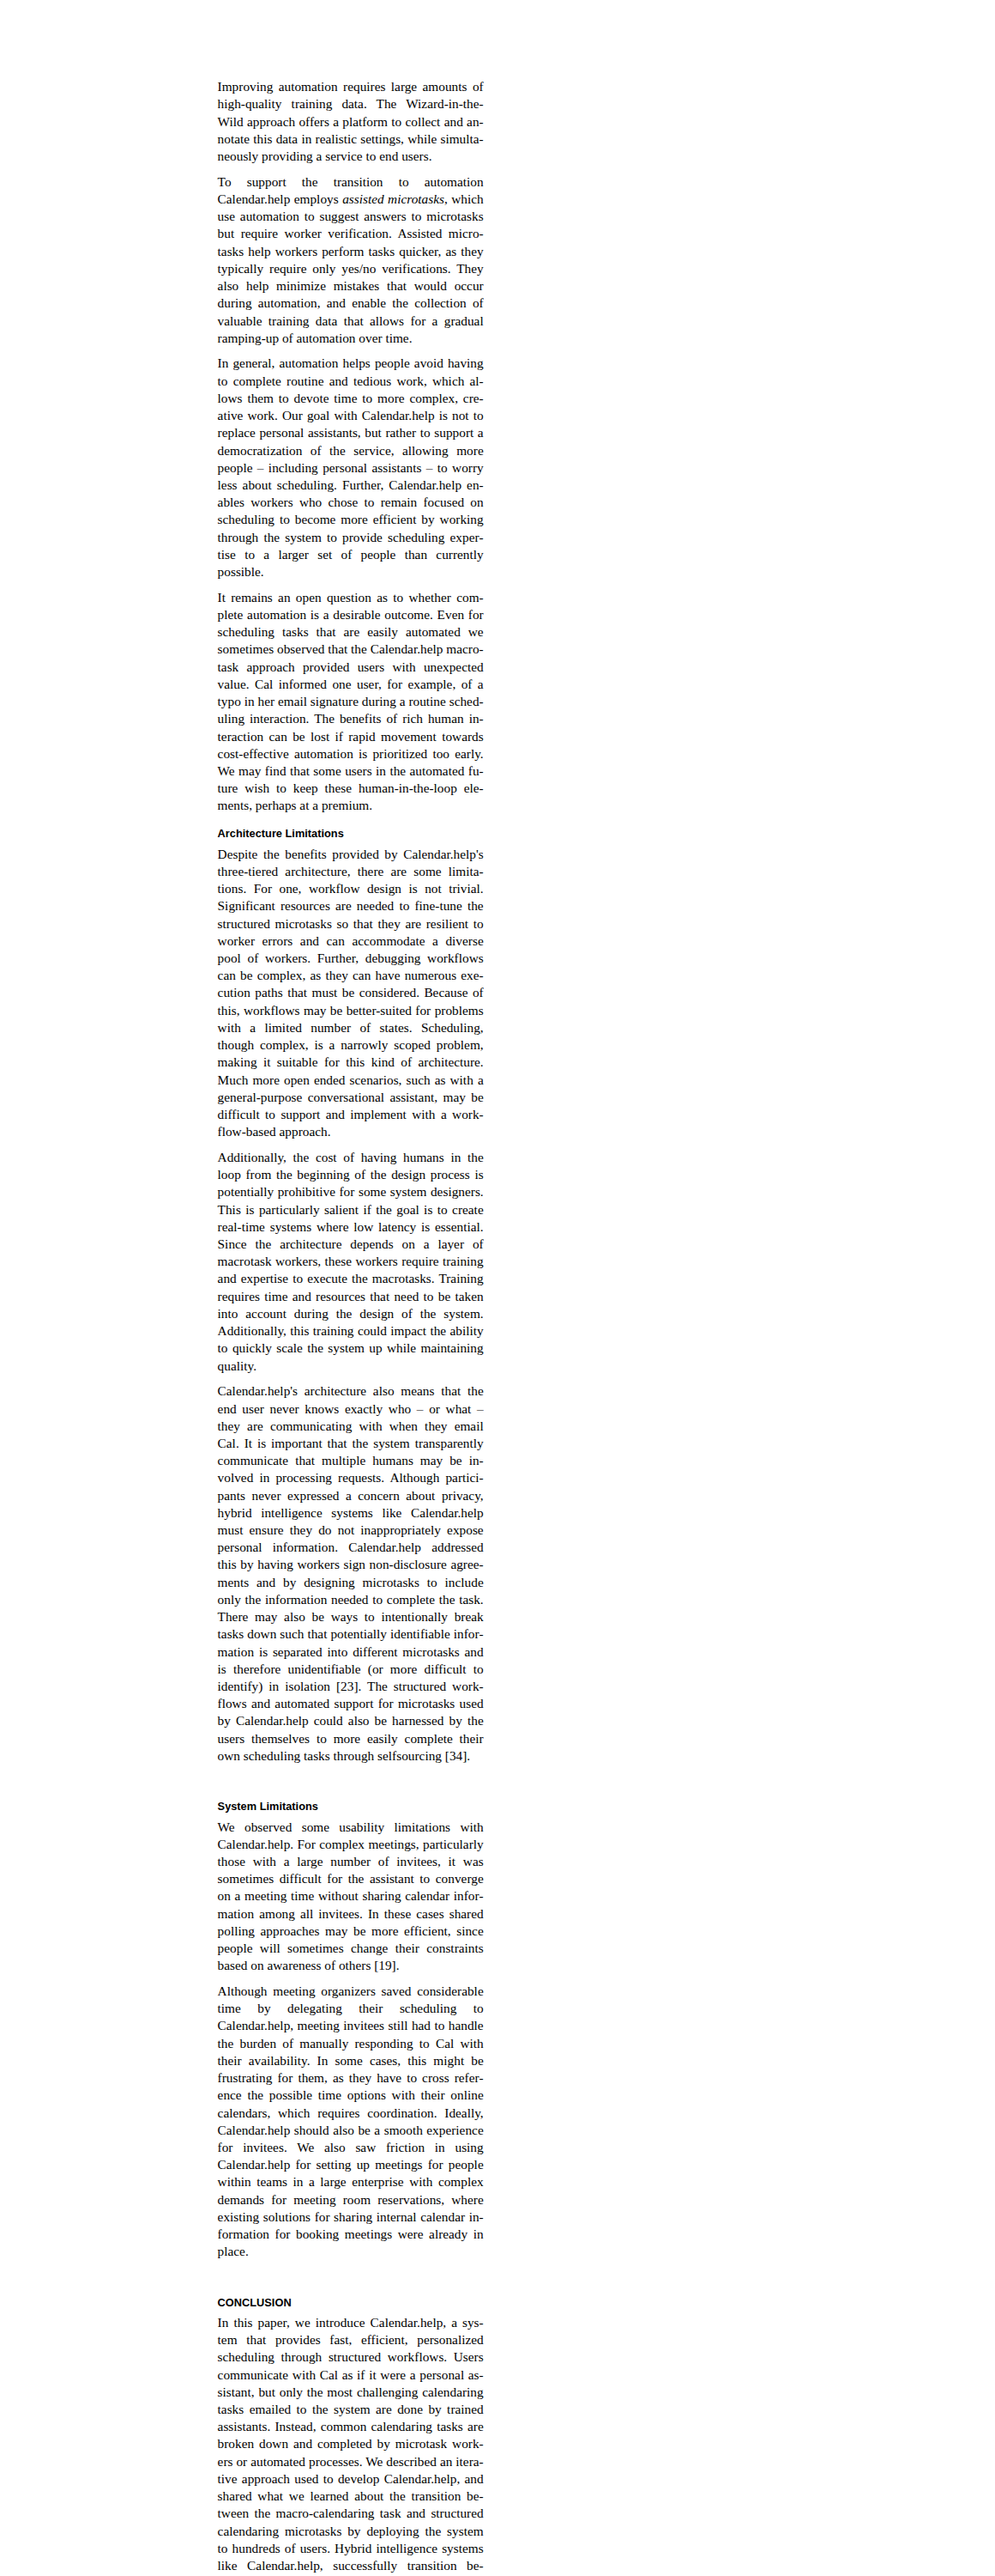Improving automation requires large amounts of high-quality training data. The Wizard-in-the-Wild approach offers a platform to collect and annotate this data in realistic settings, while simultaneously providing a service to end users.
To support the transition to automation Calendar.help employs assisted microtasks, which use automation to suggest answers to microtasks but require worker verification. Assisted microtasks help workers perform tasks quicker, as they typically require only yes/no verifications. They also help minimize mistakes that would occur during automation, and enable the collection of valuable training data that allows for a gradual ramping-up of automation over time.
In general, automation helps people avoid having to complete routine and tedious work, which allows them to devote time to more complex, creative work. Our goal with Calendar.help is not to replace personal assistants, but rather to support a democratization of the service, allowing more people – including personal assistants – to worry less about scheduling. Further, Calendar.help enables workers who chose to remain focused on scheduling to become more efficient by working through the system to provide scheduling expertise to a larger set of people than currently possible.
It remains an open question as to whether complete automation is a desirable outcome. Even for scheduling tasks that are easily automated we sometimes observed that the Calendar.help macrotask approach provided users with unexpected value. Cal informed one user, for example, of a typo in her email signature during a routine scheduling interaction. The benefits of rich human interaction can be lost if rapid movement towards cost-effective automation is prioritized too early. We may find that some users in the automated future wish to keep these human-in-the-loop elements, perhaps at a premium.
Architecture Limitations
Despite the benefits provided by Calendar.help's three-tiered architecture, there are some limitations. For one, workflow design is not trivial. Significant resources are needed to fine-tune the structured microtasks so that they are resilient to worker errors and can accommodate a diverse pool of workers. Further, debugging workflows can be complex, as they can have numerous execution paths that must be considered. Because of this, workflows may be better-suited for problems with a limited number of states. Scheduling, though complex, is a narrowly scoped problem, making it suitable for this kind of architecture. Much more open ended scenarios, such as with a general-purpose conversational assistant, may be difficult to support and implement with a workflow-based approach.
Additionally, the cost of having humans in the loop from the beginning of the design process is potentially prohibitive for some system designers. This is particularly salient if the goal is to create real-time systems where low latency is essential. Since the architecture depends on a layer of macrotask workers, these workers require training and expertise to execute the macrotasks. Training requires time and resources that need to be taken into account during the design of the system. Additionally, this training could impact the ability to quickly scale the system up while maintaining quality.
Calendar.help's architecture also means that the end user never knows exactly who – or what – they are communicating with when they email Cal. It is important that the system transparently communicate that multiple humans may be involved in processing requests. Although participants never expressed a concern about privacy, hybrid intelligence systems like Calendar.help must ensure they do not inappropriately expose personal information. Calendar.help addressed this by having workers sign non-disclosure agreements and by designing microtasks to include only the information needed to complete the task. There may also be ways to intentionally break tasks down such that potentially identifiable information is separated into different microtasks and is therefore unidentifiable (or more difficult to identify) in isolation [23]. The structured workflows and automated support for microtasks used by Calendar.help could also be harnessed by the users themselves to more easily complete their own scheduling tasks through selfsourcing [34].
System Limitations
We observed some usability limitations with Calendar.help. For complex meetings, particularly those with a large number of invitees, it was sometimes difficult for the assistant to converge on a meeting time without sharing calendar information among all invitees. In these cases shared polling approaches may be more efficient, since people will sometimes change their constraints based on awareness of others [19].
Although meeting organizers saved considerable time by delegating their scheduling to Calendar.help, meeting invitees still had to handle the burden of manually responding to Cal with their availability. In some cases, this might be frustrating for them, as they have to cross reference the possible time options with their online calendars, which requires coordination. Ideally, Calendar.help should also be a smooth experience for invitees. We also saw friction in using Calendar.help for setting up meetings for people within teams in a large enterprise with complex demands for meeting room reservations, where existing solutions for sharing internal calendar information for booking meetings were already in place.
Conclusion
In this paper, we introduce Calendar.help, a system that provides fast, efficient, personalized scheduling through structured workflows. Users communicate with Cal as if it were a personal assistant, but only the most challenging calendaring tasks emailed to the system are done by trained assistants. Instead, common calendaring tasks are broken down and completed by microtask workers or automated processes. We described an iterative approach used to develop Calendar.help, and shared what we learned about the transition between the macro-calendaring task and structured calendaring microtasks by deploying the system to hundreds of users. Hybrid intelligence systems like Calendar.help, successfully transition between macrotasks and microtasks and can enable people to seamlessly delegate a wide range of complex tasks to agents powered by machines and people of varying expertise.